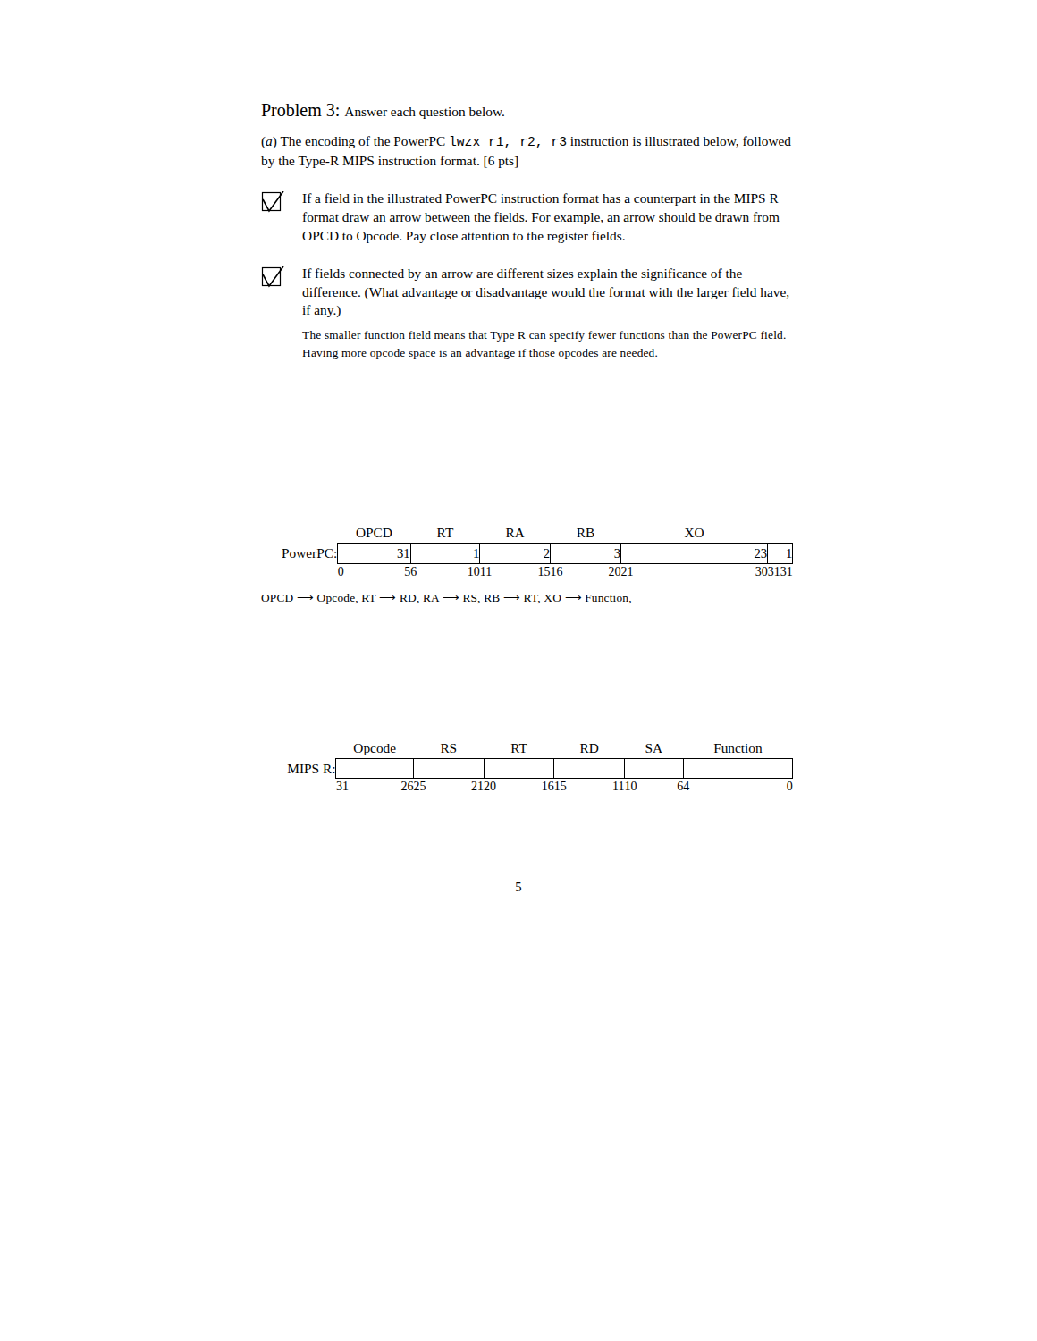Problem 3: Answer each question below.
(a) The encoding of the PowerPC lwzx r1, r2, r3 instruction is illustrated below, followed by the Type-R MIPS instruction format. [6 pts]
If a field in the illustrated PowerPC instruction format has a counterpart in the MIPS R format draw an arrow between the fields. For example, an arrow should be drawn from OPCD to Opcode. Pay close attention to the register fields.
If fields connected by an arrow are different sizes explain the significance of the difference. (What advantage or disadvantage would the format with the larger field have, if any.)
The smaller function field means that Type R can specify fewer functions than the PowerPC field. Having more opcode space is an advantage if those opcodes are needed.
| | OPCD | RT | RA | RB | XO | |
| PowerPC: | 31 | 1 | 2 | 3 | 23 | 1 |
| | 0 5 | 6 10 | 11 15 | 16 20 | 21 30 | 31 31 |
OPCD ⟶ Opcode, RT ⟶ RD, RA ⟶ RS, RB ⟶ RT, XO ⟶ Function,
| | Opcode | RS | RT | RD | SA | Function |
| MIPS R: | | | | | | |
| | 31 26 | 25 21 | 20 16 | 15 11 | 10 6 | 4 0 |
5